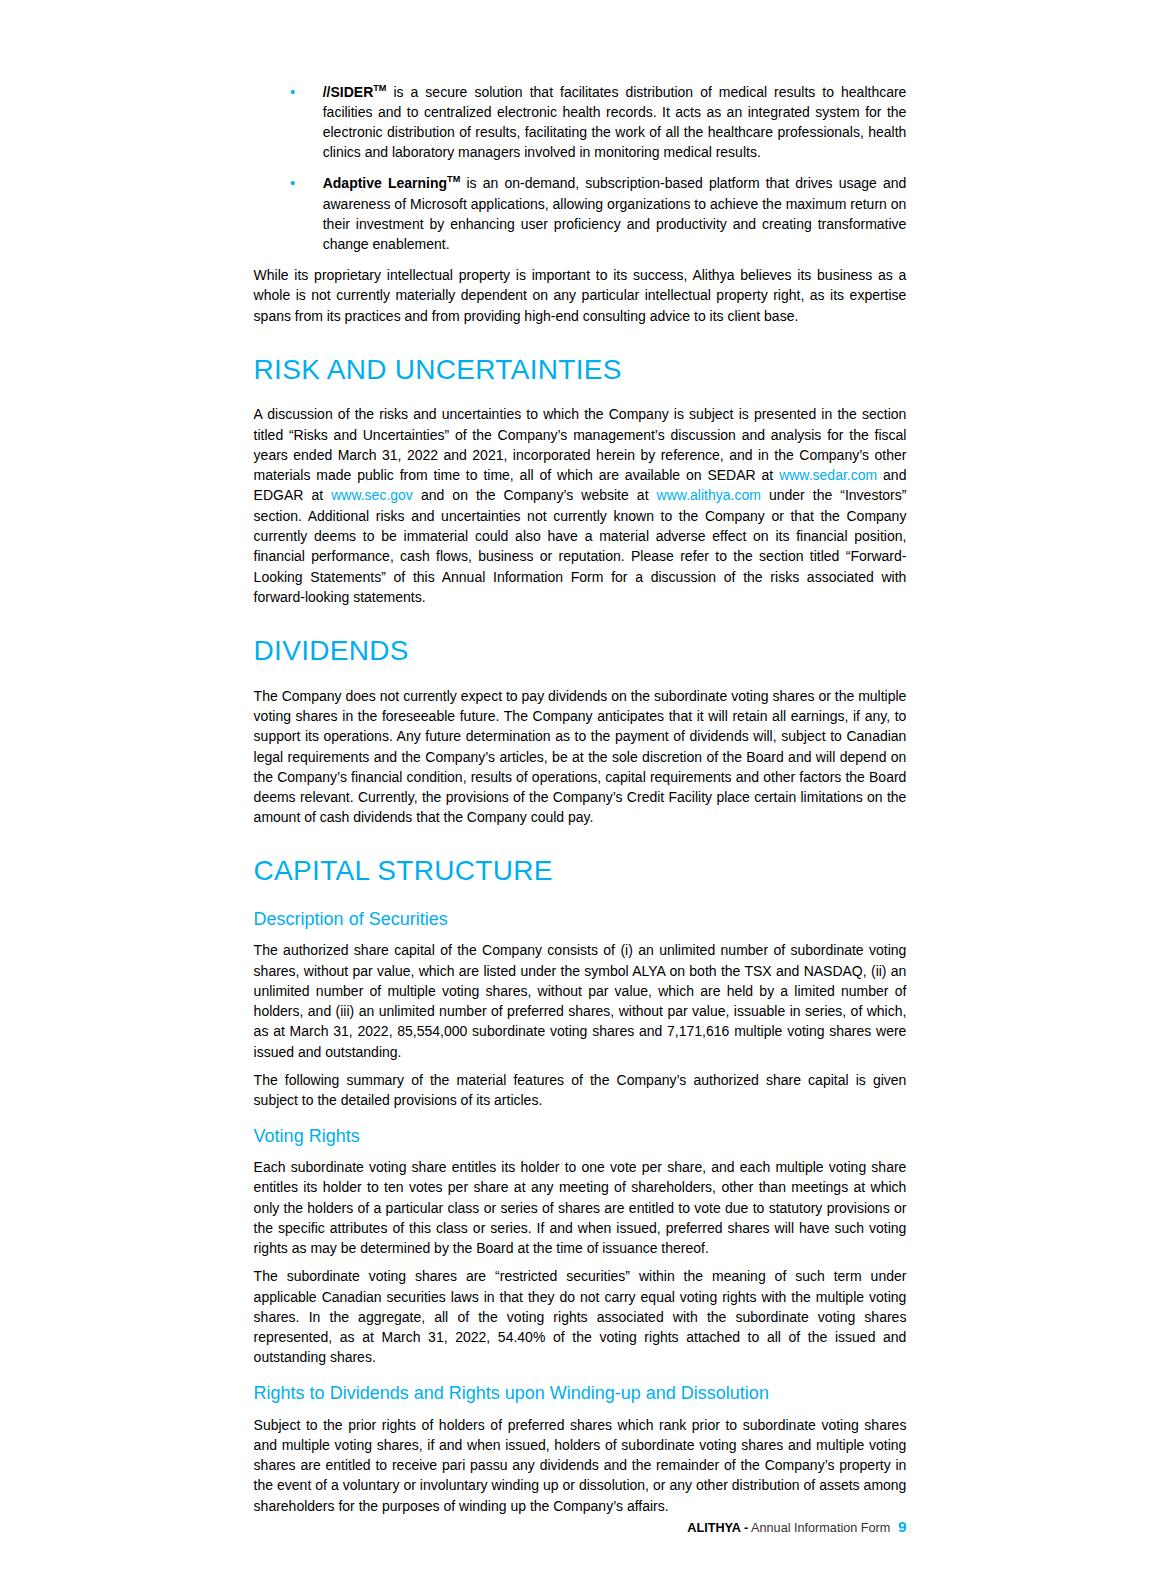//SIDERTM is a secure solution that facilitates distribution of medical results to healthcare facilities and to centralized electronic health records. It acts as an integrated system for the electronic distribution of results, facilitating the work of all the healthcare professionals, health clinics and laboratory managers involved in monitoring medical results.
Adaptive LearningTM is an on-demand, subscription-based platform that drives usage and awareness of Microsoft applications, allowing organizations to achieve the maximum return on their investment by enhancing user proficiency and productivity and creating transformative change enablement.
While its proprietary intellectual property is important to its success, Alithya believes its business as a whole is not currently materially dependent on any particular intellectual property right, as its expertise spans from its practices and from providing high-end consulting advice to its client base.
RISK AND UNCERTAINTIES
A discussion of the risks and uncertainties to which the Company is subject is presented in the section titled “Risks and Uncertainties” of the Company’s management’s discussion and analysis for the fiscal years ended March 31, 2022 and 2021, incorporated herein by reference, and in the Company’s other materials made public from time to time, all of which are available on SEDAR at www.sedar.com and EDGAR at www.sec.gov and on the Company’s website at www.alithya.com under the “Investors” section. Additional risks and uncertainties not currently known to the Company or that the Company currently deems to be immaterial could also have a material adverse effect on its financial position, financial performance, cash flows, business or reputation. Please refer to the section titled “Forward-Looking Statements” of this Annual Information Form for a discussion of the risks associated with forward-looking statements.
DIVIDENDS
The Company does not currently expect to pay dividends on the subordinate voting shares or the multiple voting shares in the foreseeable future. The Company anticipates that it will retain all earnings, if any, to support its operations. Any future determination as to the payment of dividends will, subject to Canadian legal requirements and the Company’s articles, be at the sole discretion of the Board and will depend on the Company’s financial condition, results of operations, capital requirements and other factors the Board deems relevant. Currently, the provisions of the Company’s Credit Facility place certain limitations on the amount of cash dividends that the Company could pay.
CAPITAL STRUCTURE
Description of Securities
The authorized share capital of the Company consists of (i) an unlimited number of subordinate voting shares, without par value, which are listed under the symbol ALYA on both the TSX and NASDAQ, (ii) an unlimited number of multiple voting shares, without par value, which are held by a limited number of holders, and (iii) an unlimited number of preferred shares, without par value, issuable in series, of which, as at March 31, 2022, 85,554,000 subordinate voting shares and 7,171,616 multiple voting shares were issued and outstanding.
The following summary of the material features of the Company’s authorized share capital is given subject to the detailed provisions of its articles.
Voting Rights
Each subordinate voting share entitles its holder to one vote per share, and each multiple voting share entitles its holder to ten votes per share at any meeting of shareholders, other than meetings at which only the holders of a particular class or series of shares are entitled to vote due to statutory provisions or the specific attributes of this class or series. If and when issued, preferred shares will have such voting rights as may be determined by the Board at the time of issuance thereof.
The subordinate voting shares are “restricted securities” within the meaning of such term under applicable Canadian securities laws in that they do not carry equal voting rights with the multiple voting shares. In the aggregate, all of the voting rights associated with the subordinate voting shares represented, as at March 31, 2022, 54.40% of the voting rights attached to all of the issued and outstanding shares.
Rights to Dividends and Rights upon Winding-up and Dissolution
Subject to the prior rights of holders of preferred shares which rank prior to subordinate voting shares and multiple voting shares, if and when issued, holders of subordinate voting shares and multiple voting shares are entitled to receive pari passu any dividends and the remainder of the Company’s property in the event of a voluntary or involuntary winding up or dissolution, or any other distribution of assets among shareholders for the purposes of winding up the Company’s affairs.
ALITHYA - Annual Information Form 9